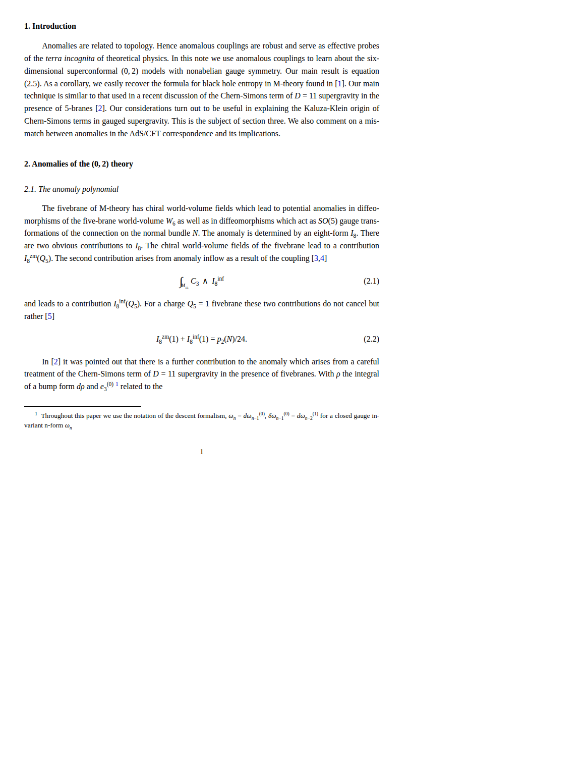1. Introduction
Anomalies are related to topology. Hence anomalous couplings are robust and serve as effective probes of the terra incognita of theoretical physics. In this note we use anomalous couplings to learn about the six-dimensional superconformal (0, 2) models with nonabelian gauge symmetry. Our main result is equation (2.5). As a corollary, we easily recover the formula for black hole entropy in M-theory found in [1]. Our main technique is similar to that used in a recent discussion of the Chern-Simons term of D = 11 supergravity in the presence of 5-branes [2]. Our considerations turn out to be useful in explaining the Kaluza-Klein origin of Chern-Simons terms in gauged supergravity. This is the subject of section three. We also comment on a mismatch between anomalies in the AdS/CFT correspondence and its implications.
2. Anomalies of the (0, 2) theory
2.1. The anomaly polynomial
The fivebrane of M-theory has chiral world-volume fields which lead to potential anomalies in diffeomorphisms of the five-brane world-volume W6 as well as in diffeomorphisms which act as SO(5) gauge transformations of the connection on the normal bundle N. The anomaly is determined by an eight-form I8. There are two obvious contributions to I8. The chiral world-volume fields of the fivebrane lead to a contribution I8zm(Q5). The second contribution arises from anomaly inflow as a result of the coupling [3,4]
∫M11 C3 ∧ I8inf (2.1)
and leads to a contribution I8inf(Q5). For a charge Q5 = 1 fivebrane these two contributions do not cancel but rather [5]
I8zm(1) + I8inf(1) = p2(N)/24. (2.2)
In [2] it was pointed out that there is a further contribution to the anomaly which arises from a careful treatment of the Chern-Simons term of D = 11 supergravity in the presence of fivebranes. With ρ the integral of a bump form dρ and e3(0) 1 related to the
1 Throughout this paper we use the notation of the descent formalism, ωn = dωn−1(0), δωn−1(0) = dωn−2(1) for a closed gauge invariant n-form ωn
1